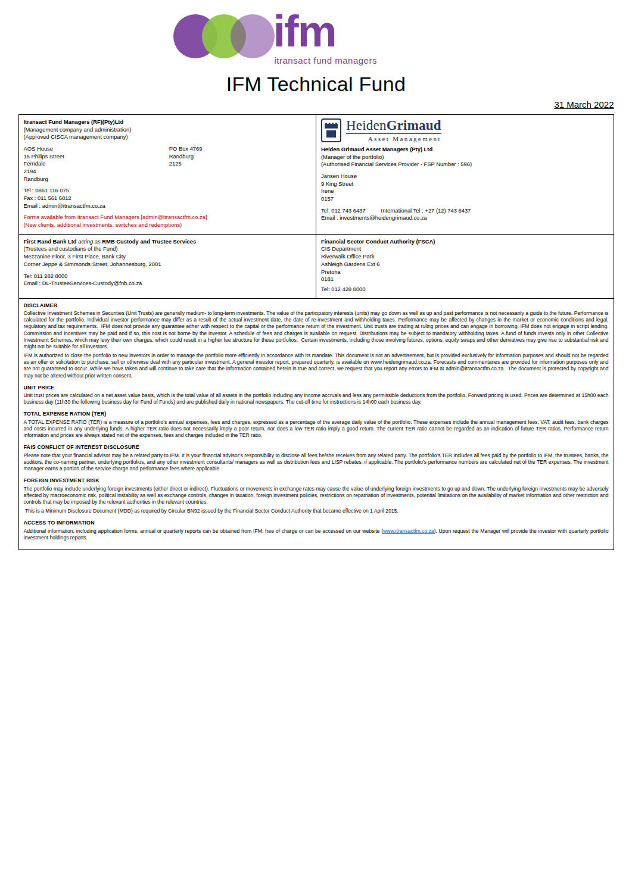ifm itransact fund managers
IFM Technical Fund
31 March 2022
| Itransact Fund Managers (RF)(Pty)Ltd (Management company and administration) (Approved CISCA management company) AOS House PO Box 4769 15 Philips Street Randburg Ferndale 2125 2194 Randburg Tel : 0861 116 075 Fax : 011 561 6812 Email : admin@itransactfm.co.za Forms available from Itransact Fund Managers [admin@itransactfm.co.za] (New clients, additional investments, switches and redemptions) | Heiden Grimaud Asset Management Heiden Grimaud Asset Managers (Pty) Ltd (Manager of the portfolio) (Authorised Financial Services Provider - FSP Number : 596) Jansen House 9 King Street Irene 0157 Tel: 012 743 6437 International Tel : +27 (12) 743 6437 Email : investments@heidengrimaud.co.za |
| First Rand Bank Ltd acting as RMB Custody and Trustee Services (Trustees and custodians of the Fund) Mezzanine Floor, 3 First Place, Bank City Corner Jeppe & Simmonds Street, Johannesburg, 2001 Tel: 011 282 8000 Email : DL-TrusteeServices-Custody@fnb.co.za | Financial Sector Conduct Authority (FSCA) CIS Department Riverwalk Office Park Ashleigh Gardens Ext 6 Pretoria 0181 Tel: 012 428 8000 |
DISCLAIMER
Collective Investment Schemes in Securities (Unit Trusts) are generally medium- to long-term investments. The value of the participatory interests (units) may go down as well as up and past performance is not necessarily a guide to the future. Performance is calculated for the portfolio. Individual investor performance may differ as a result of the actual investment date, the date of re-investment and withholding taxes. Performance may be affected by changes in the market or economic conditions and legal, regulatory and tax requirements. IFM does not provide any guarantee either with respect to the capital or the performance return of the investment. Unit trusts are trading at ruling prices and can engage in borrowing. IFM does not engage in script lending. Commission and incentives may be paid and if so, this cost is not borne by the investor. A schedule of fees and charges is available on request. Distributions may be subject to mandatory withholding taxes. A fund of funds invests only in other Collective Investment Schemes, which may levy their own charges, which could result in a higher fee structure for these portfolios. Certain investments, including those involving futures, options, equity swaps and other derivatives may give rise to substantial risk and might not be suitable for all investors.
IFM is authorized to close the portfolio to new investors in order to manage the portfolio more efficiently in accordance with its mandate. This document is not an advertisement, but is provided exclusively for information purposes and should not be regarded as an offer or solicitation to purchase, sell or otherwise deal with any particular investment. A general investor report, prepared quarterly, is available on www.heidengrimaud.co.za. Forecasts and commentaries are provided for information purposes only and are not guaranteed to occur. While we have taken and will continue to take care that the information contained herein is true and correct, we request that you report any errors to IFM at admin@itransactfm.co.za. The document is protected by copyright and may not be altered without prior written consent.
UNIT PRICE
Unit trust prices are calculated on a net asset value basis, which is the total value of all assets in the portfolio including any income accruals and less any permissible deductions from the portfolio. Forward pricing is used. Prices are determined at 15h00 each business day (11h30 the following business day for Fund of Funds) and are published daily in national newspapers. The cut-off time for instructions is 14h00 each business day.
TOTAL EXPENSE RATION (TER)
A TOTAL EXPENSE RATIO (TER) is a measure of a portfolio’s annual expenses, fees and charges, expressed as a percentage of the average daily value of the portfolio. These expenses include the annual management fees, VAT, audit fees, bank charges and costs incurred in any underlying funds. A higher TER ratio does not necessarily imply a poor return, nor does a low TER ratio imply a good return. The current TER ratio cannot be regarded as an indication of future TER ratios. Performance return information and prices are always stated net of the expenses, fees and charges included in the TER ratio.
FAIS CONFLICT OF INTEREST DISCLOSURE
Please note that your financial advisor may be a related party to IFM. It is your financial advisor’s responsibility to disclose all fees he/she receives from any related party. The portfolio’s TER includes all fees paid by the portfolio to IFM, the trustees, banks, the auditors, the co-naming partner, underlying portfolios, and any other investment consultants/ managers as well as distribution fees and LISP rebates, if applicable. The portfolio’s performance numbers are calculated net of the TER expenses. The investment manager earns a portion of the service charge and performance fees where applicable.
FOREIGN INVESTMENT RISK
The portfolio may include underlying foreign investments (either direct or indirect). Fluctuations or movements in exchange rates may cause the value of underlying foreign investments to go up and down. The underlying foreign investments may be adversely affected by macroeconomic risk, political instability as well as exchange controls, changes in taxation, foreign investment policies, restrictions on repatriation of investments, potential limitations on the availability of market information and other restriction and controls that may be imposed by the relevant authorities in the relevant countries.
This is a Minimum Disclosure Document (MDD) as required by Circular BN92 issued by the Financial Sector Conduct Authority that became effective on 1 April 2015.
ACCESS TO INFORMATION
Additional information, including application forms, annual or quarterly reports can be obtained from IFM, free of charge or can be accessed on our website (www.itransactfm.co.za). Upon request the Manager will provide the investor with quarterly portfolio investment holdings reports.